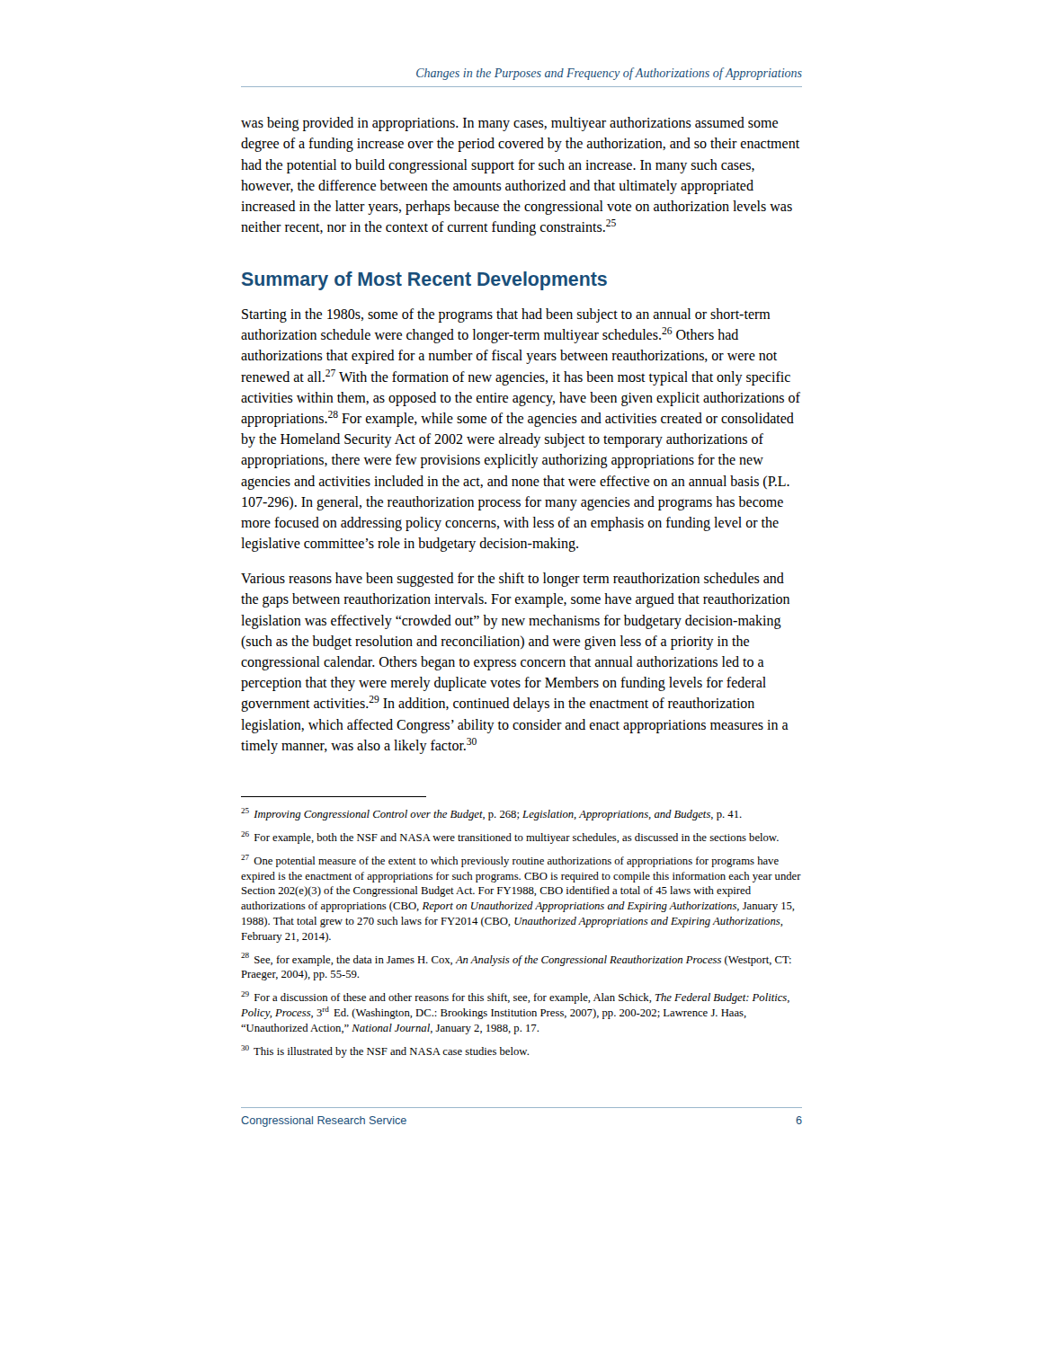Changes in the Purposes and Frequency of Authorizations of Appropriations
was being provided in appropriations. In many cases, multiyear authorizations assumed some degree of a funding increase over the period covered by the authorization, and so their enactment had the potential to build congressional support for such an increase. In many such cases, however, the difference between the amounts authorized and that ultimately appropriated increased in the latter years, perhaps because the congressional vote on authorization levels was neither recent, nor in the context of current funding constraints.25
Summary of Most Recent Developments
Starting in the 1980s, some of the programs that had been subject to an annual or short-term authorization schedule were changed to longer-term multiyear schedules.26 Others had authorizations that expired for a number of fiscal years between reauthorizations, or were not renewed at all.27 With the formation of new agencies, it has been most typical that only specific activities within them, as opposed to the entire agency, have been given explicit authorizations of appropriations.28 For example, while some of the agencies and activities created or consolidated by the Homeland Security Act of 2002 were already subject to temporary authorizations of appropriations, there were few provisions explicitly authorizing appropriations for the new agencies and activities included in the act, and none that were effective on an annual basis (P.L. 107-296). In general, the reauthorization process for many agencies and programs has become more focused on addressing policy concerns, with less of an emphasis on funding level or the legislative committee’s role in budgetary decision-making.
Various reasons have been suggested for the shift to longer term reauthorization schedules and the gaps between reauthorization intervals. For example, some have argued that reauthorization legislation was effectively “crowded out” by new mechanisms for budgetary decision-making (such as the budget resolution and reconciliation) and were given less of a priority in the congressional calendar. Others began to express concern that annual authorizations led to a perception that they were merely duplicate votes for Members on funding levels for federal government activities.29 In addition, continued delays in the enactment of reauthorization legislation, which affected Congress’ ability to consider and enact appropriations measures in a timely manner, was also a likely factor.30
25 Improving Congressional Control over the Budget, p. 268; Legislation, Appropriations, and Budgets, p. 41.
26 For example, both the NSF and NASA were transitioned to multiyear schedules, as discussed in the sections below.
27 One potential measure of the extent to which previously routine authorizations of appropriations for programs have expired is the enactment of appropriations for such programs. CBO is required to compile this information each year under Section 202(e)(3) of the Congressional Budget Act. For FY1988, CBO identified a total of 45 laws with expired authorizations of appropriations (CBO, Report on Unauthorized Appropriations and Expiring Authorizations, January 15, 1988). That total grew to 270 such laws for FY2014 (CBO, Unauthorized Appropriations and Expiring Authorizations, February 21, 2014).
28 See, for example, the data in James H. Cox, An Analysis of the Congressional Reauthorization Process (Westport, CT: Praeger, 2004), pp. 55-59.
29 For a discussion of these and other reasons for this shift, see, for example, Alan Schick, The Federal Budget: Politics, Policy, Process, 3rd Ed. (Washington, DC.: Brookings Institution Press, 2007), pp. 200-202; Lawrence J. Haas, “Unauthorized Action,” National Journal, January 2, 1988, p. 17.
30 This is illustrated by the NSF and NASA case studies below.
Congressional Research Service
6